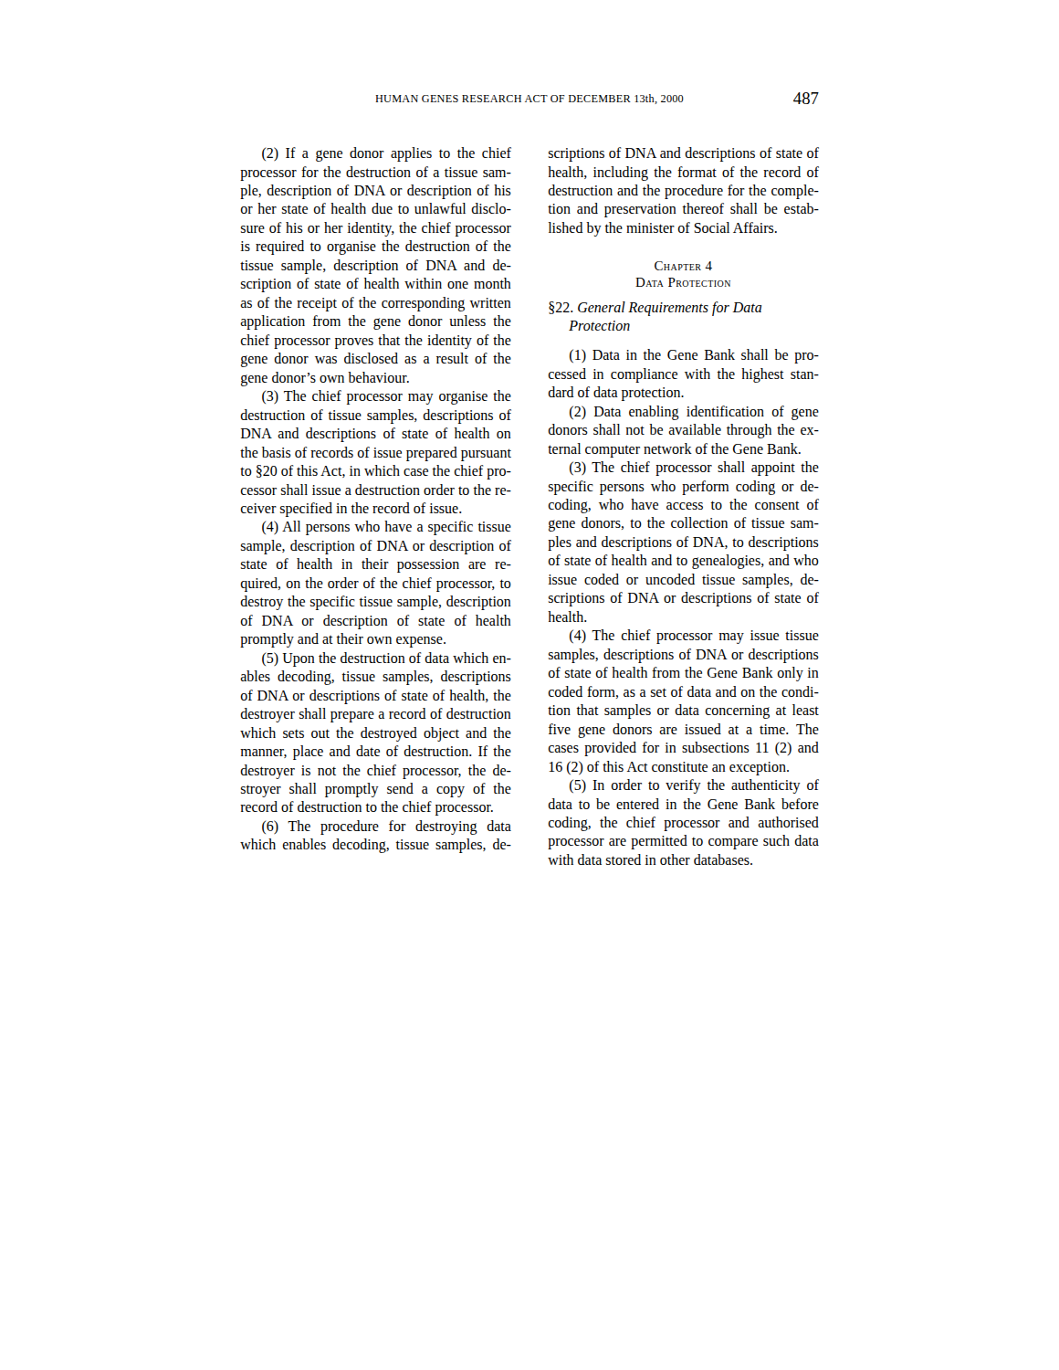HUMAN GENES RESEARCH ACT OF DECEMBER 13th, 2000
487
(2) If a gene donor applies to the chief processor for the destruction of a tissue sample, description of DNA or description of his or her state of health due to unlawful disclosure of his or her identity, the chief processor is required to organise the destruction of the tissue sample, description of DNA and description of state of health within one month as of the receipt of the corresponding written application from the gene donor unless the chief processor proves that the identity of the gene donor was disclosed as a result of the gene donor’s own behaviour.
(3) The chief processor may organise the destruction of tissue samples, descriptions of DNA and descriptions of state of health on the basis of records of issue prepared pursuant to §20 of this Act, in which case the chief processor shall issue a destruction order to the receiver specified in the record of issue.
(4) All persons who have a specific tissue sample, description of DNA or description of state of health in their possession are required, on the order of the chief processor, to destroy the specific tissue sample, description of DNA or description of state of health promptly and at their own expense.
(5) Upon the destruction of data which enables decoding, tissue samples, descriptions of DNA or descriptions of state of health, the destroyer shall prepare a record of destruction which sets out the destroyed object and the manner, place and date of destruction. If the destroyer is not the chief processor, the destroyer shall promptly send a copy of the record of destruction to the chief processor.
(6) The procedure for destroying data which enables decoding, tissue samples, descriptions of DNA and descriptions of state of health, including the format of the record of destruction and the procedure for the completion and preservation thereof shall be established by the minister of Social Affairs.
Chapter 4
Data Protection
§22. General Requirements for Data Protection
(1) Data in the Gene Bank shall be processed in compliance with the highest standard of data protection.
(2) Data enabling identification of gene donors shall not be available through the external computer network of the Gene Bank.
(3) The chief processor shall appoint the specific persons who perform coding or decoding, who have access to the consent of gene donors, to the collection of tissue samples and descriptions of DNA, to descriptions of state of health and to genealogies, and who issue coded or uncoded tissue samples, descriptions of DNA or descriptions of state of health.
(4) The chief processor may issue tissue samples, descriptions of DNA or descriptions of state of health from the Gene Bank only in coded form, as a set of data and on the condition that samples or data concerning at least five gene donors are issued at a time. The cases provided for in subsections 11 (2) and 16 (2) of this Act constitute an exception.
(5) In order to verify the authenticity of data to be entered in the Gene Bank before coding, the chief processor and authorised processor are permitted to compare such data with data stored in other databases.